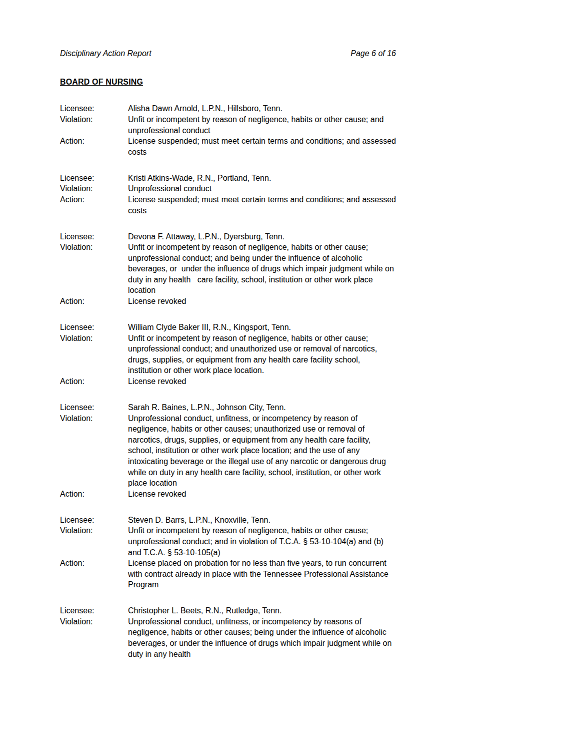Disciplinary Action Report Page 6 of 16
BOARD OF NURSING
Licensee:
Alisha Dawn Arnold, L.P.N., Hillsboro, Tenn.
Violation:
Unfit or incompetent by reason of negligence, habits or other cause; and unprofessional conduct
Action:
License suspended; must meet certain terms and conditions; and assessed costs
Licensee:
Kristi Atkins-Wade, R.N., Portland, Tenn.
Violation:
Unprofessional conduct
Action:
License suspended; must meet certain terms and conditions; and assessed costs
Licensee:
Devona F. Attaway, L.P.N., Dyersburg, Tenn.
Violation:
Unfit or incompetent by reason of negligence, habits or other cause; unprofessional conduct; and being under the influence of alcoholic beverages, or under the influence of drugs which impair judgment while on duty in any health care facility, school, institution or other work place location
Action:
License revoked
Licensee:
William Clyde Baker III, R.N., Kingsport, Tenn.
Violation:
Unfit or incompetent by reason of negligence, habits or other cause; unprofessional conduct; and unauthorized use or removal of narcotics, drugs, supplies, or equipment from any health care facility school, institution or other work place location.
Action:
License revoked
Licensee:
Sarah R. Baines, L.P.N., Johnson City, Tenn.
Violation:
Unprofessional conduct, unfitness, or incompetency by reason of negligence, habits or other causes; unauthorized use or removal of narcotics, drugs, supplies, or equipment from any health care facility, school, institution or other work place location; and the use of any intoxicating beverage or the illegal use of any narcotic or dangerous drug while on duty in any health care facility, school, institution, or other work place location
Action:
License revoked
Licensee:
Steven D. Barrs, L.P.N., Knoxville, Tenn.
Violation:
Unfit or incompetent by reason of negligence, habits or other cause; unprofessional conduct; and in violation of T.C.A. § 53-10-104(a) and (b) and T.C.A. § 53-10-105(a)
Action:
License placed on probation for no less than five years, to run concurrent with contract already in place with the Tennessee Professional Assistance Program
Licensee:
Christopher L. Beets, R.N., Rutledge, Tenn.
Violation:
Unprofessional conduct, unfitness, or incompetency by reasons of negligence, habits or other causes; being under the influence of alcoholic beverages, or under the influence of drugs which impair judgment while on duty in any health